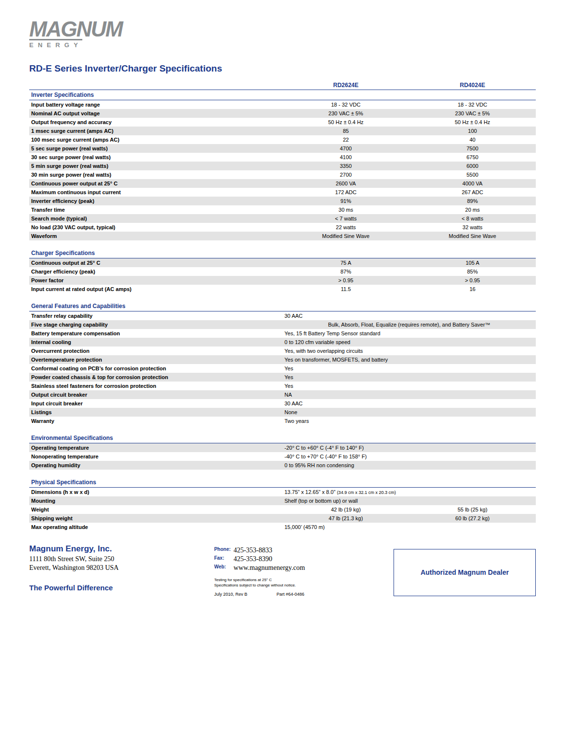MAGNUM
ENERGY
RD-E Series Inverter/Charger Specifications
| | RD2624E | RD4024E |
| --- | --- | --- |
| Inverter Specifications |
| Input battery voltage range | 18 - 32 VDC | 18 - 32 VDC |
| Nominal AC output voltage | 230 VAC ± 5% | 230 VAC ± 5% |
| Output frequency and accuracy | 50 Hz ± 0.4 Hz | 50 Hz ± 0.4 Hz |
| 1 msec surge current (amps AC) | 85 | 100 |
| 100 msec surge current (amps AC) | 22 | 40 |
| 5 sec surge power (real watts) | 4700 | 7500 |
| 30 sec surge power (real watts) | 4100 | 6750 |
| 5 min surge power (real watts) | 3350 | 6000 |
| 30 min surge power (real watts) | 2700 | 5500 |
| Continuous power output at 25° C | 2600 VA | 4000 VA |
| Maximum continuous input current | 172 ADC | 267 ADC |
| Inverter efficiency (peak) | 91% | 89% |
| Transfer time | 30 ms | 20 ms |
| Search mode (typical) | < 7 watts | < 8 watts |
| No load (230 VAC output, typical) | 22 watts | 32 watts |
| Waveform | Modified Sine Wave | Modified Sine Wave |
| Charger Specifications |
| Continuous output at 25° C | 75 A | 105 A |
| Charger efficiency (peak) | 87% | 85% |
| Power factor | > 0.95 | > 0.95 |
| Input current at rated output (AC amps) | 11.5 | 16 |
| General Features and Capabilities |
| Transfer relay capability | 30 AAC |
| Five stage charging capability | Bulk, Absorb, Float, Equalize (requires remote), and Battery Saver™ |
| Battery temperature compensation | Yes, 15 ft Battery Temp Sensor standard |
| Internal cooling | 0 to 120 cfm variable speed |
| Overcurrent protection | Yes, with two overlapping circuits |
| Overtemperature protection | Yes on transformer, MOSFETS, and battery |
| Conformal coating on PCB’s for corrosion protection | Yes |
| Powder coated chassis & top for corrosion protection | Yes |
| Stainless steel fasteners for corrosion protection | Yes |
| Output circuit breaker | NA |
| Input circuit breaker | 30 AAC |
| Listings | None |
| Warranty | Two years |
| Environmental Specifications |
| Operating temperature | -20° C to +60° C (-4° F to 140° F) |
| Nonoperating temperature | -40° C to +70° C (-40° F to 158° F) |
| Operating humidity | 0 to 95% RH non condensing |
| Physical Specifications |
| Dimensions (h x w x d) | 13.75” x 12.65” x 8.0” (34.9 cm x 32.1 cm x 20.3 cm) |
| Mounting | Shelf (top or bottom up) or wall |
| Weight | 42 lb (19 kg) | 55 lb (25 kg) |
| Shipping weight | 47 lb (21.3 kg) | 60 lb (27.2 kg) |
| Max operating altitude | 15,000’ (4570 m) |
Magnum Energy, Inc.
1111 80th Street SW, Suite 250
Everett, Washington 98203 USA
The Powerful Difference
| Phone: | 425-353-8833 |
| Fax: | 425-353-8390 |
| Web: | www.magnumenergy.com |
Testing for specifications at 25° C
Specifications subject to change without notice.
July 2010, Rev B Part #64-0486
Authorized Magnum Dealer